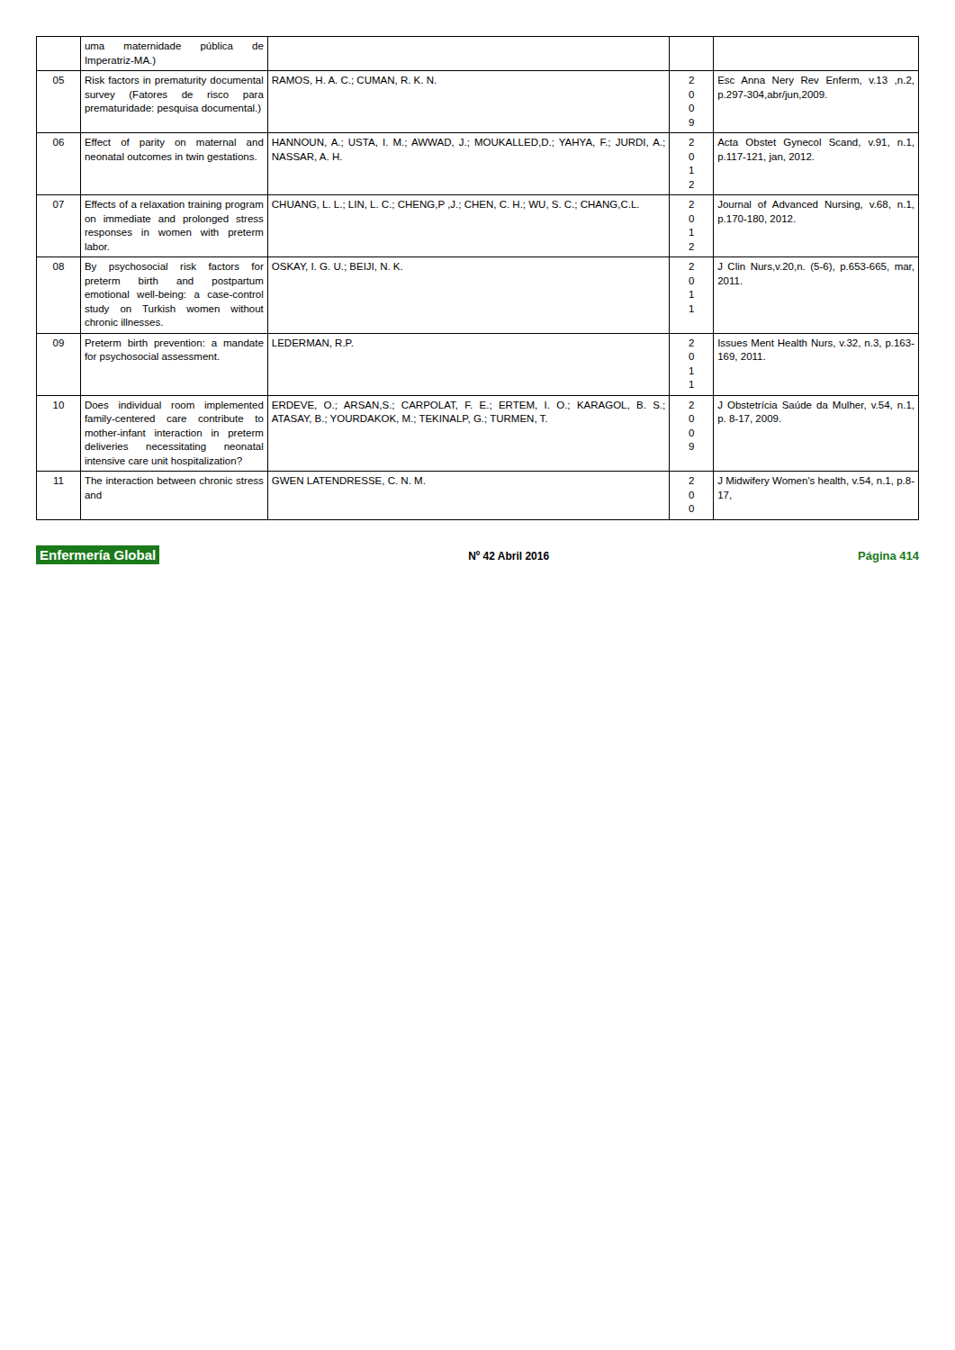| | uma maternidade pública de Imperatriz-MA.) | | | |
| 05 | Risk factors in prematurity documental survey (Fatores de risco para prematuridade: pesquisa documental.) | RAMOS, H. A. C.; CUMAN, R. K. N. | 2 0 0 9 | Esc Anna Nery Rev Enferm, v.13 ,n.2, p.297-304,abr/jun,2009. |
| 06 | Effect of parity on maternal and neonatal outcomes in twin gestations. | HANNOUN, A.; USTA, I. M.; AWWAD, J.; MOUKALLED,D.; YAHYA, F.; JURDI, A.; NASSAR, A. H. | 2 0 1 2 | Acta Obstet Gynecol Scand, v.91, n.1, p.117-121, jan, 2012. |
| 07 | Effects of a relaxation training program on immediate and prolonged stress responses in women with preterm labor. | CHUANG, L. L.; LIN, L. C.; CHENG,P ,J.; CHEN, C. H.; WU, S. C.; CHANG,C.L. | 2 0 1 2 | Journal of Advanced Nursing, v.68, n.1, p.170-180, 2012. |
| 08 | By psychosocial risk factors for preterm birth and postpartum emotional well-being: a case-control study on Turkish women without chronic illnesses. | OSKAY, I. G. U.; BEIJI, N. K. | 2 0 1 1 | J Clin Nurs,v.20,n. (5-6), p.653-665, mar, 2011. |
| 09 | Preterm birth prevention: a mandate for psychosocial assessment. | LEDERMAN, R.P. | 2 0 1 1 | Issues Ment Health Nurs, v.32, n.3, p.163-169, 2011. |
| 10 | Does individual room implemented family-centered care contribute to mother-infant interaction in preterm deliveries necessitating neonatal intensive care unit hospitalization? | ERDEVE, O.; ARSAN,S.; CARPOLAT, F. E.; ERTEM, I. O.; KARAGOL, B. S.; ATASAY, B.; YOURDAKOK, M.; TEKINALP, G.; TURMEN, T. | 2 0 0 9 | J Obstetrícia Saúde da Mulher, v.54, n.1, p. 8-17, 2009. |
| 11 | The interaction between chronic stress and | GWEN LATENDRESSE, C. N. M. | 2 0 0 | J Midwifery Women's health, v.54, n.1, p.8-17, |
Enfermería Global
Nº 42 Abril 2016
Página 414